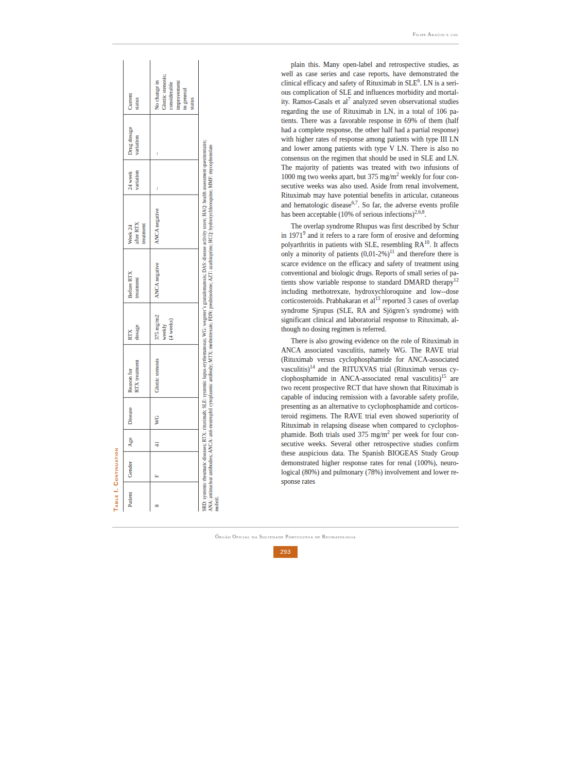Filipe Araújo e col
Table I. Continuation
| Patient | Gender | Age | Disease | Reason for RTX treatment | RTX dosage | Before RTX treatment | Week 24 after RTX treatment | 24 week variation | Drug dosage variation | Current status |
| --- | --- | --- | --- | --- | --- | --- | --- | --- | --- | --- |
| 8 | F | 41 | WG | Glottic stenosis | 375 mg/m2 weekly (4 weeks) | ANCA negative | ANCA negative | – | – | No change in Glottic stenosis; considerable improvement in general status |
SRD: systemic rheumatic diseases; RTX: rituximab; SLE: systemic lupus erythematosus; WG: wegener’s granulomatosis; DAS: disease activity score; HAQ: health assessment questionnaire;
ANA: antinuclear antibodies; ANCA: anti-neutrophil cytoplasmic antibody; MTX: methotrexate; PDN: prednisolone; AZT: azathioprine; HCQ: hydroxychloroquine; MMF: mycophenolate
mofetil.
plain this. Many open-label and retrospective studies, as well as case series and case reports, have demonstrated the clinical efficacy and safety of Rituximab in SLE6. LN is a serious complication of SLE and influences morbidity and mortality. Ramos-Casals et al7 analyzed seven observational studies regarding the use of Rituximab in LN, in a total of 106 patients. There was a favorable response in 69% of them (half had a complete response, the other half had a partial response) with higher rates of response among patients with type III LN and lower among patients with type V LN. There is also no consensus on the regimen that should be used in SLE and LN. The majority of patients was treated with two infusions of 1000 mg two weeks apart, but 375 mg/m2 weekly for four consecutive weeks was also used. Aside from renal involvement, Rituximab may have potential benefits in articular, cutaneous and hematologic disease6,7. So far, the adverse events profile has been acceptable (10% of serious infections)2,6,8.
The overlap syndrome Rhupus was first described by Schur in 19719 and it refers to a rare form of erosive and deforming polyarthritis in patients with SLE, resembling RA10. It affects only a minority of patients (0,01-2%)11 and therefore there is scarce evidence on the efficacy and safety of treatment using conventional and biologic drugs. Reports of small series of patients show variable response to standard DMARD therapy12 including methotrexate, hydroxychloroquine and low--dose corticosteroids. Prabhakaran et al13 reported 3 cases of overlap syndrome Sjrupus (SLE, RA and Sjögren’s syndrome) with significant clinical and laboratorial response to Rituximab, although no dosing regimen is referred.
There is also growing evidence on the role of Rituximab in ANCA associated vasculitis, namely WG. The RAVE trial (Rituximab versus cyclophosphamide for ANCA-associated vasculitis)14 and the RITUXVAS trial (Rituximab versus cyclophosphamide in ANCA-associated renal vasculitis)15 are two recent prospective RCT that have shown that Rituximab is capable of inducing remission with a favorable safety profile, presenting as an alternative to cyclophosphamide and corticosteroid regimens. The RAVE trial even showed superiority of Rituximab in relapsing disease when compared to cyclophosphamide. Both trials used 375 mg/m2 per week for four consecutive weeks. Several other retrospective studies confirm these auspicious data. The Spanish BIOGEAS Study Group demonstrated higher response rates for renal (100%), neurological (80%) and pulmonary (78%) involvement and lower response rates
Órgão Oficial da Sociedade Portuguesa de Reumatologia
293